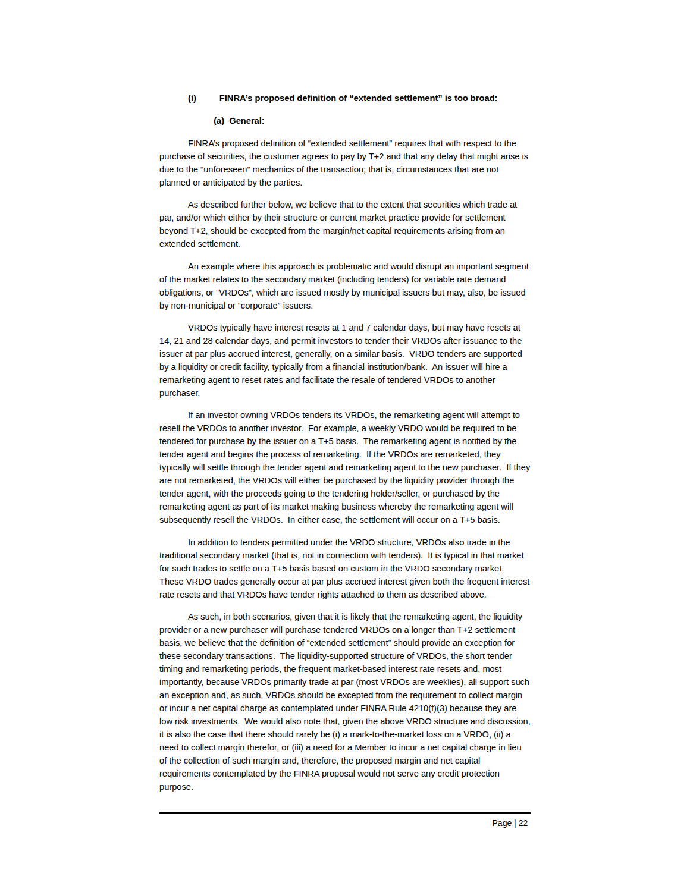(i)
FINRA’s proposed definition of “extended settlement” is too broad:
(a) General:
FINRA’s proposed definition of “extended settlement” requires that with respect to the purchase of securities, the customer agrees to pay by T+2 and that any delay that might arise is due to the “unforeseen” mechanics of the transaction; that is, circumstances that are not planned or anticipated by the parties.
As described further below, we believe that to the extent that securities which trade at par, and/or which either by their structure or current market practice provide for settlement beyond T+2, should be excepted from the margin/net capital requirements arising from an extended settlement.
An example where this approach is problematic and would disrupt an important segment of the market relates to the secondary market (including tenders) for variable rate demand obligations, or “VRDOs”, which are issued mostly by municipal issuers but may, also, be issued by non-municipal or “corporate” issuers.
VRDOs typically have interest resets at 1 and 7 calendar days, but may have resets at 14, 21 and 28 calendar days, and permit investors to tender their VRDOs after issuance to the issuer at par plus accrued interest, generally, on a similar basis. VRDO tenders are supported by a liquidity or credit facility, typically from a financial institution/bank. An issuer will hire a remarketing agent to reset rates and facilitate the resale of tendered VRDOs to another purchaser.
If an investor owning VRDOs tenders its VRDOs, the remarketing agent will attempt to resell the VRDOs to another investor. For example, a weekly VRDO would be required to be tendered for purchase by the issuer on a T+5 basis. The remarketing agent is notified by the tender agent and begins the process of remarketing. If the VRDOs are remarketed, they typically will settle through the tender agent and remarketing agent to the new purchaser. If they are not remarketed, the VRDOs will either be purchased by the liquidity provider through the tender agent, with the proceeds going to the tendering holder/seller, or purchased by the remarketing agent as part of its market making business whereby the remarketing agent will subsequently resell the VRDOs. In either case, the settlement will occur on a T+5 basis.
In addition to tenders permitted under the VRDO structure, VRDOs also trade in the traditional secondary market (that is, not in connection with tenders). It is typical in that market for such trades to settle on a T+5 basis based on custom in the VRDO secondary market. These VRDO trades generally occur at par plus accrued interest given both the frequent interest rate resets and that VRDOs have tender rights attached to them as described above.
As such, in both scenarios, given that it is likely that the remarketing agent, the liquidity provider or a new purchaser will purchase tendered VRDOs on a longer than T+2 settlement basis, we believe that the definition of “extended settlement” should provide an exception for these secondary transactions. The liquidity-supported structure of VRDOs, the short tender timing and remarketing periods, the frequent market-based interest rate resets and, most importantly, because VRDOs primarily trade at par (most VRDOs are weeklies), all support such an exception and, as such, VRDOs should be excepted from the requirement to collect margin or incur a net capital charge as contemplated under FINRA Rule 4210(f)(3) because they are low risk investments. We would also note that, given the above VRDO structure and discussion, it is also the case that there should rarely be (i) a mark-to-the-market loss on a VRDO, (ii) a need to collect margin therefor, or (iii) a need for a Member to incur a net capital charge in lieu of the collection of such margin and, therefore, the proposed margin and net capital requirements contemplated by the FINRA proposal would not serve any credit protection purpose.
Page | 22